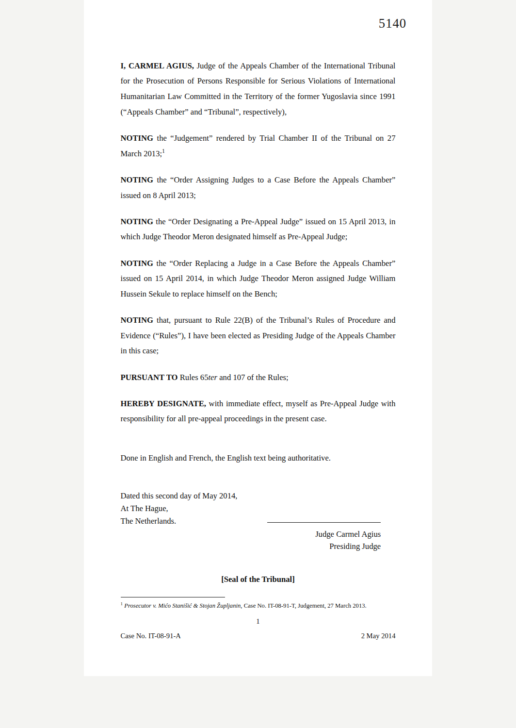5140
I, CARMEL AGIUS, Judge of the Appeals Chamber of the International Tribunal for the Prosecution of Persons Responsible for Serious Violations of International Humanitarian Law Committed in the Territory of the former Yugoslavia since 1991 (“Appeals Chamber” and “Tribunal”, respectively),
NOTING the “Judgement” rendered by Trial Chamber II of the Tribunal on 27 March 2013;1
NOTING the “Order Assigning Judges to a Case Before the Appeals Chamber” issued on 8 April 2013;
NOTING the “Order Designating a Pre-Appeal Judge” issued on 15 April 2013, in which Judge Theodor Meron designated himself as Pre-Appeal Judge;
NOTING the “Order Replacing a Judge in a Case Before the Appeals Chamber” issued on 15 April 2014, in which Judge Theodor Meron assigned Judge William Hussein Sekule to replace himself on the Bench;
NOTING that, pursuant to Rule 22(B) of the Tribunal’s Rules of Procedure and Evidence (“Rules”), I have been elected as Presiding Judge of the Appeals Chamber in this case;
PURSUANT TO Rules 65ter and 107 of the Rules;
HEREBY DESIGNATE, with immediate effect, myself as Pre-Appeal Judge with responsibility for all pre-appeal proceedings in the present case.
Done in English and French, the English text being authoritative.
Dated this second day of May 2014,
At The Hague,
The Netherlands.
    
Judge Carmel Agius
Presiding Judge
[Seal of the Tribunal]
1 Prosecutor v. Mićo Stanišić & Stojan Župljanin, Case No. IT-08-91-T, Judgement, 27 March 2013.
1
Case No. IT-08-91-A 2 May 2014